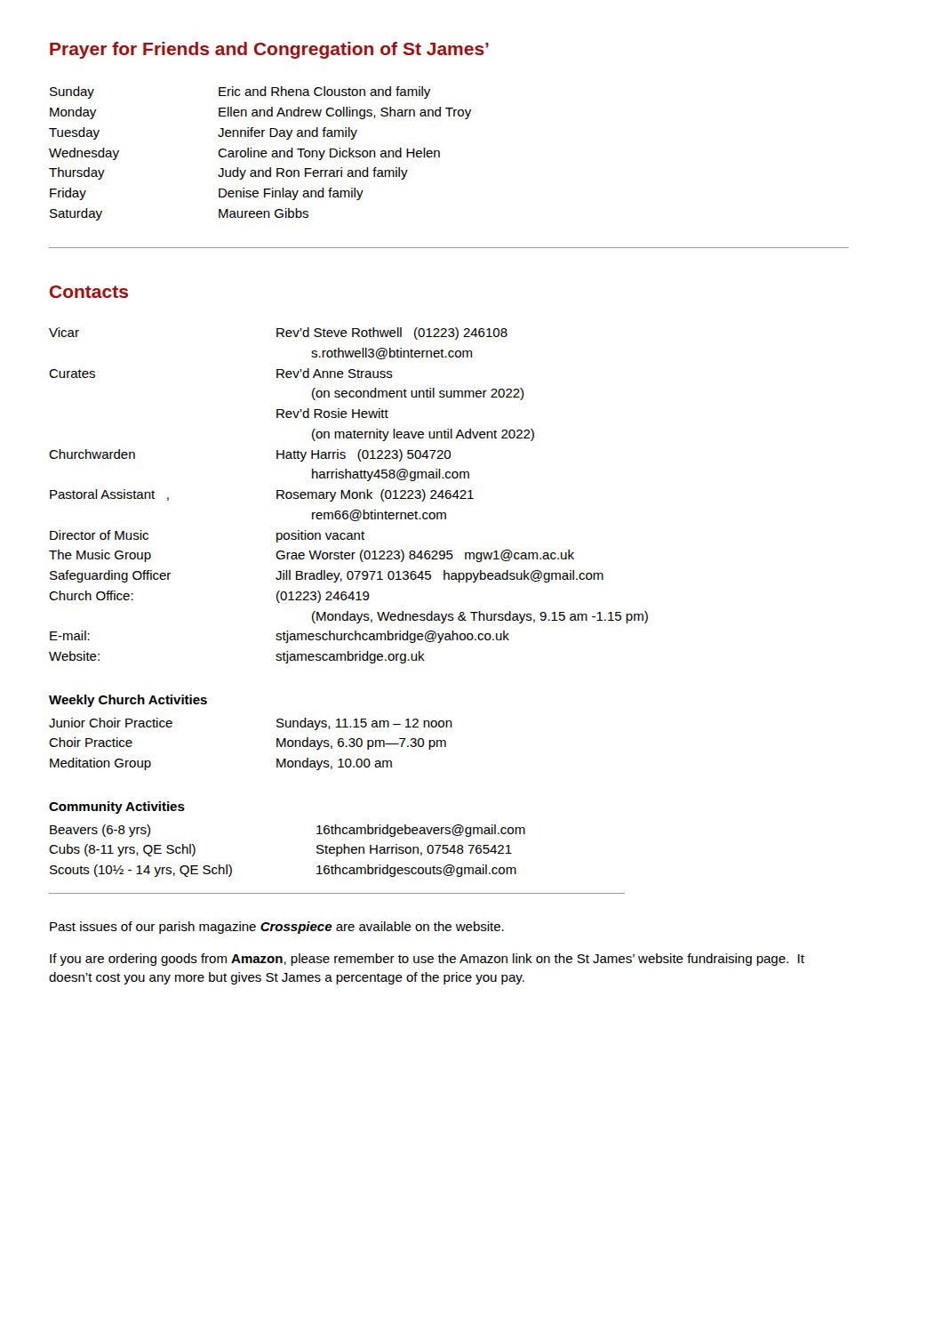Prayer for Friends and Congregation of St James’
| Sunday | Eric and Rhena Clouston and family |
| Monday | Ellen and Andrew Collings, Sharn and Troy |
| Tuesday | Jennifer Day and family |
| Wednesday | Caroline and Tony Dickson and Helen |
| Thursday | Judy and Ron Ferrari and family |
| Friday | Denise Finlay and family |
| Saturday | Maureen Gibbs |
Contacts
| Vicar | Rev’d Steve Rothwell (01223) 246108 |
| | s.rothwell3@btinternet.com |
| Curates | Rev’d Anne Strauss |
| | (on secondment until summer 2022) |
| | Rev’d Rosie Hewitt |
| | (on maternity leave until Advent 2022) |
| Churchwarden | Hatty Harris (01223) 504720 |
| | harrishatty458@gmail.com |
| Pastoral Assistant , | Rosemary Monk (01223) 246421 |
| | rem66@btinternet.com |
| Director of Music | position vacant |
| The Music Group | Grae Worster (01223) 846295 mgw1@cam.ac.uk |
| Safeguarding Officer | Jill Bradley, 07971 013645 happybeadsuk@gmail.com |
| Church Office: | (01223) 246419 |
| | (Mondays, Wednesdays & Thursdays, 9.15 am -1.15 pm) |
| E-mail: | stjameschurchcambridge@yahoo.co.uk |
| Website: | stjamescambridge.org.uk |
Weekly Church Activities
| Junior Choir Practice | Sundays, 11.15 am – 12 noon |
| Choir Practice | Mondays, 6.30 pm—7.30 pm |
| Meditation Group | Mondays, 10.00 am |
Community Activities
| Beavers (6-8 yrs) | 16thcambridgebeavers@gmail.com |
| Cubs (8-11 yrs, QE Schl) | Stephen Harrison, 07548 765421 |
| Scouts (10½ - 14 yrs, QE Schl) | 16thcambridgescouts@gmail.com |
Past issues of our parish magazine Crosspiece are available on the website.
If you are ordering goods from Amazon, please remember to use the Amazon link on the St James’ website fundraising page. It doesn’t cost you any more but gives St James a percentage of the price you pay.